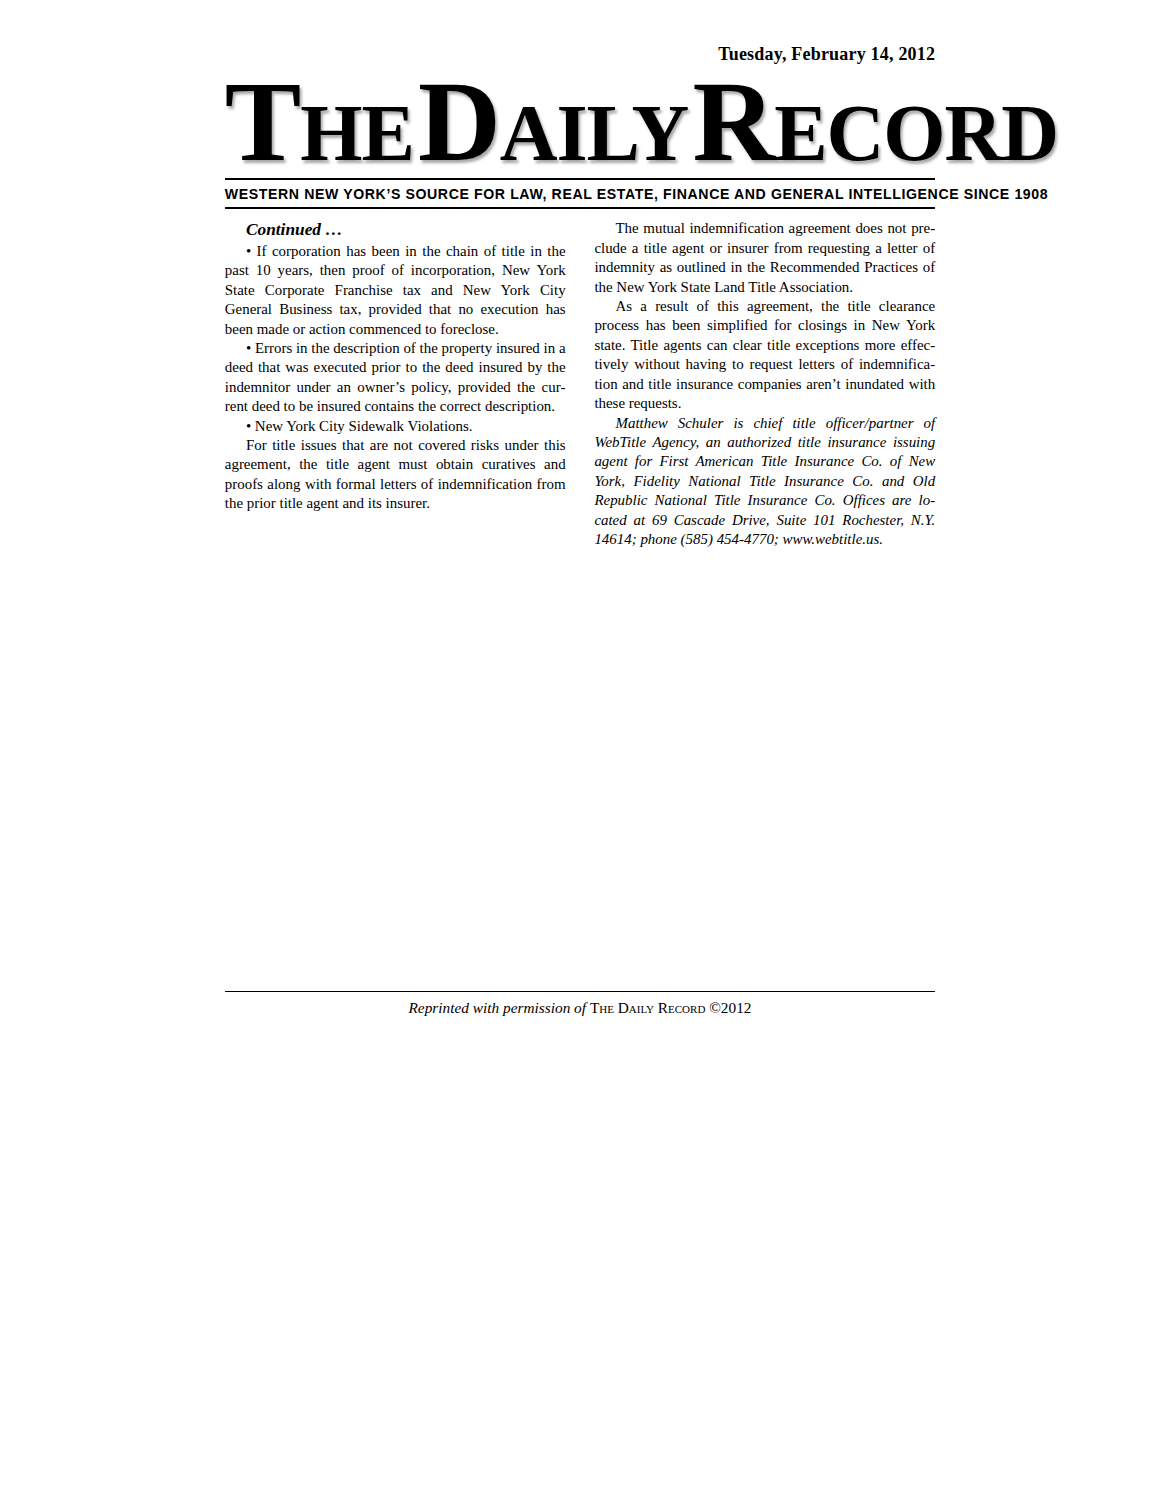Tuesday, February 14, 2012
THE DAILY RECORD
WESTERN NEW YORK’S SOURCE FOR LAW, REAL ESTATE, FINANCE AND GENERAL INTELLIGENCE SINCE 1908
Continued …
• If corporation has been in the chain of title in the past 10 years, then proof of incorporation, New York State Corporate Franchise tax and New York City General Business tax, provided that no execution has been made or action commenced to foreclose.
• Errors in the description of the property insured in a deed that was executed prior to the deed insured by the indemnitor under an owner’s policy, provided the current deed to be insured contains the correct description.
• New York City Sidewalk Violations.
For title issues that are not covered risks under this agreement, the title agent must obtain curatives and proofs along with formal letters of indemnification from the prior title agent and its insurer.
The mutual indemnification agreement does not preclude a title agent or insurer from requesting a letter of indemnity as outlined in the Recommended Practices of the New York State Land Title Association.
As a result of this agreement, the title clearance process has been simplified for closings in New York state. Title agents can clear title exceptions more effectively without having to request letters of indemnification and title insurance companies aren’t inundated with these requests.
Matthew Schuler is chief title officer/partner of WebTitle Agency, an authorized title insurance issuing agent for First American Title Insurance Co. of New York, Fidelity National Title Insurance Co. and Old Republic National Title Insurance Co. Offices are located at 69 Cascade Drive, Suite 101 Rochester, N.Y. 14614; phone (585) 454-4770; www.webtitle.us.
Reprinted with permission of The Daily Record ©2012